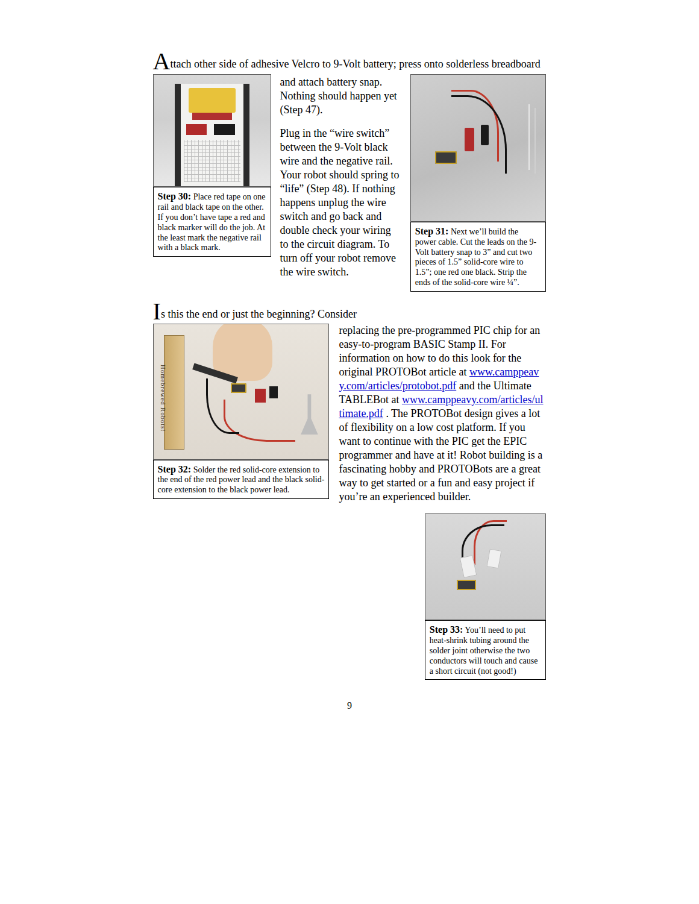Attach other side of adhesive Velcro to 9-Volt battery; press onto solderless breadboard
Step 30: Place red tape on one rail and black tape on the other. If you don’t have tape a red and black marker will do the job. At the least mark the negative rail with a black mark.
and attach battery snap. Nothing should happen yet (Step 47).
Plug in the “wire switch” between the 9-Volt black wire and the negative rail. Your robot should spring to “life” (Step 48). If nothing happens unplug the wire switch and go back and double check your wiring to the circuit diagram. To turn off your robot remove the wire switch.
Step 31: Next we’ll build the power cable. Cut the leads on the 9-Volt battery snap to 3” and cut two pieces of 1.5” solid-core wire to 1.5”; one red one black. Strip the ends of the solid-core wire ¼”.
Is this the end or just the beginning? Consider
Homebrewed Robots!
Step 32: Solder the red solid-core extension to the end of the red power lead and the black solid-core extension to the black power lead.
replacing the pre-programmed PIC chip for an easy-to-program BASIC Stamp II. For information on how to do this look for the original PROTOBot article at www.camppeavy.com/articles/protobot.pdf and the Ultimate TABLEBot at www.camppeavy.com/articles/ultimate.pdf . The PROTOBot design gives a lot of flexibility on a low cost platform. If you want to continue with the PIC get the EPIC programmer and have at it! Robot building is a fascinating hobby and PROTOBots are a great way to get started or a fun and easy project if you’re an experienced builder.
Step 33: You’ll need to put heat-shrink tubing around the solder joint otherwise the two conductors will touch and cause a short circuit (not good!)
9